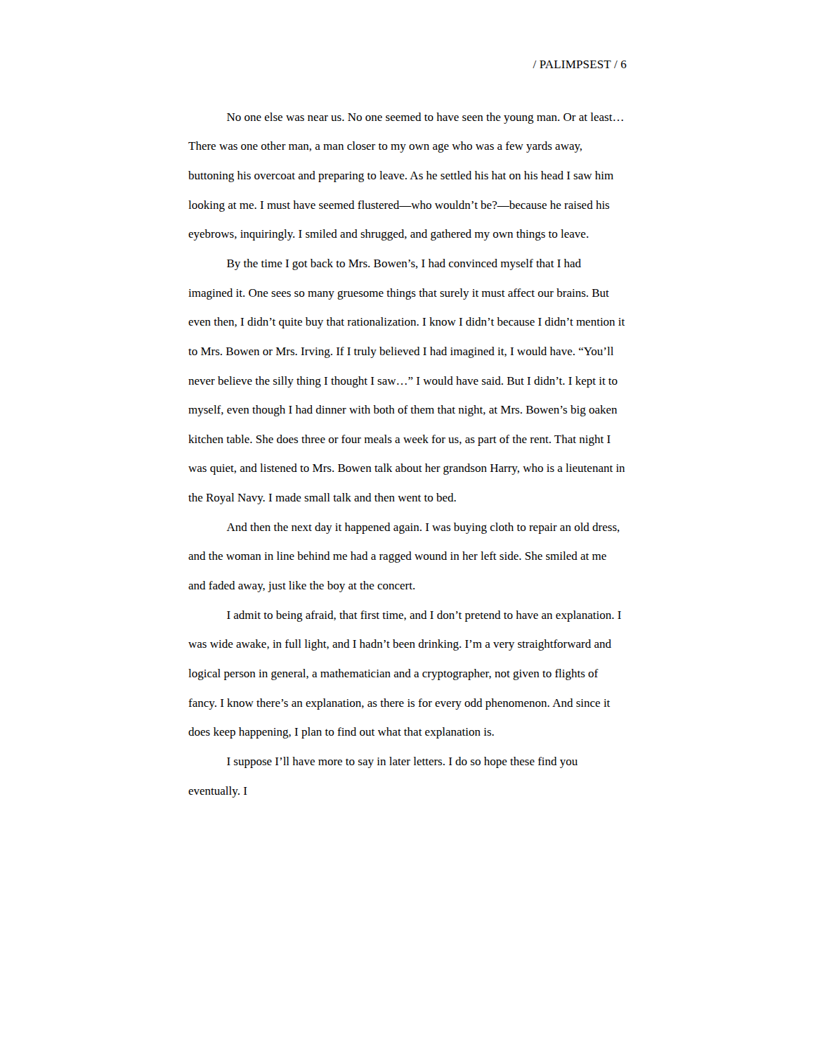/ PALIMPSEST / 6
No one else was near us. No one seemed to have seen the young man. Or at least… There was one other man, a man closer to my own age who was a few yards away, buttoning his overcoat and preparing to leave. As he settled his hat on his head I saw him looking at me. I must have seemed flustered—who wouldn’t be?—because he raised his eyebrows, inquiringly. I smiled and shrugged, and gathered my own things to leave.
By the time I got back to Mrs. Bowen’s, I had convinced myself that I had imagined it. One sees so many gruesome things that surely it must affect our brains. But even then, I didn’t quite buy that rationalization. I know I didn’t because I didn’t mention it to Mrs. Bowen or Mrs. Irving. If I truly believed I had imagined it, I would have. “You’ll never believe the silly thing I thought I saw…” I would have said. But I didn’t. I kept it to myself, even though I had dinner with both of them that night, at Mrs. Bowen’s big oaken kitchen table. She does three or four meals a week for us, as part of the rent. That night I was quiet, and listened to Mrs. Bowen talk about her grandson Harry, who is a lieutenant in the Royal Navy. I made small talk and then went to bed.
And then the next day it happened again. I was buying cloth to repair an old dress, and the woman in line behind me had a ragged wound in her left side. She smiled at me and faded away, just like the boy at the concert.
I admit to being afraid, that first time, and I don’t pretend to have an explanation. I was wide awake, in full light, and I hadn’t been drinking. I’m a very straightforward and logical person in general, a mathematician and a cryptographer, not given to flights of fancy. I know there’s an explanation, as there is for every odd phenomenon. And since it does keep happening, I plan to find out what that explanation is.
I suppose I’ll have more to say in later letters. I do so hope these find you eventually. I